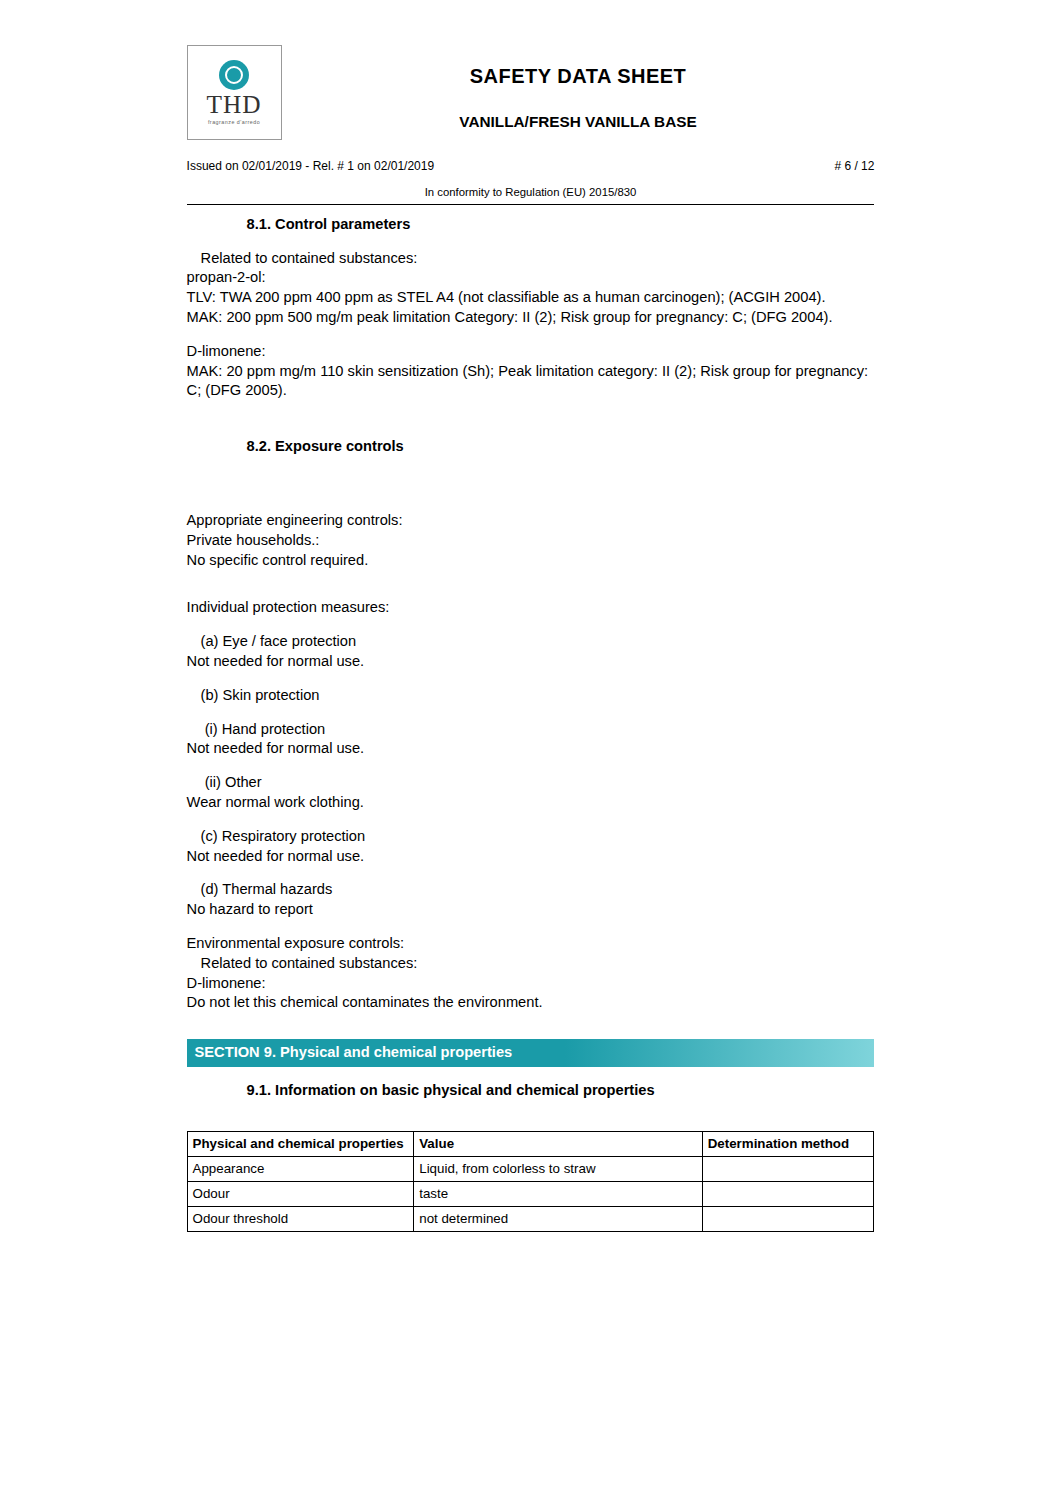THD
fragranze d'arredo
SAFETY DATA SHEET
VANILLA/FRESH VANILLA BASE
Issued on 02/01/2019 - Rel. # 1 on 02/01/2019 # 6 / 12
In conformity to Regulation (EU) 2015/830
8.1. Control parameters
Related to contained substances:
propan-2-ol:
TLV: TWA 200 ppm 400 ppm as STEL A4 (not classifiable as a human carcinogen); (ACGIH 2004).
MAK: 200 ppm 500 mg/m peak limitation Category: II (2); Risk group for pregnancy: C; (DFG 2004).
D-limonene:
MAK: 20 ppm mg/m 110 skin sensitization (Sh); Peak limitation category: II (2); Risk group for pregnancy: C; (DFG 2005).
8.2. Exposure controls
Appropriate engineering controls:
Private households.:
No specific control required.
Individual protection measures:
(a) Eye / face protection
Not needed for normal use.
(b) Skin protection
(i) Hand protection
Not needed for normal use.
(ii) Other
Wear normal work clothing.
(c) Respiratory protection
Not needed for normal use.
(d) Thermal hazards
No hazard to report
Environmental exposure controls:
Related to contained substances:
D-limonene:
Do not let this chemical contaminates the environment.
SECTION 9. Physical and chemical properties
9.1. Information on basic physical and chemical properties
| Physical and chemical properties | Value | Determination method |
| --- | --- | --- |
| Appearance | Liquid, from colorless to straw | |
| Odour | taste | |
| Odour threshold | not determined | |